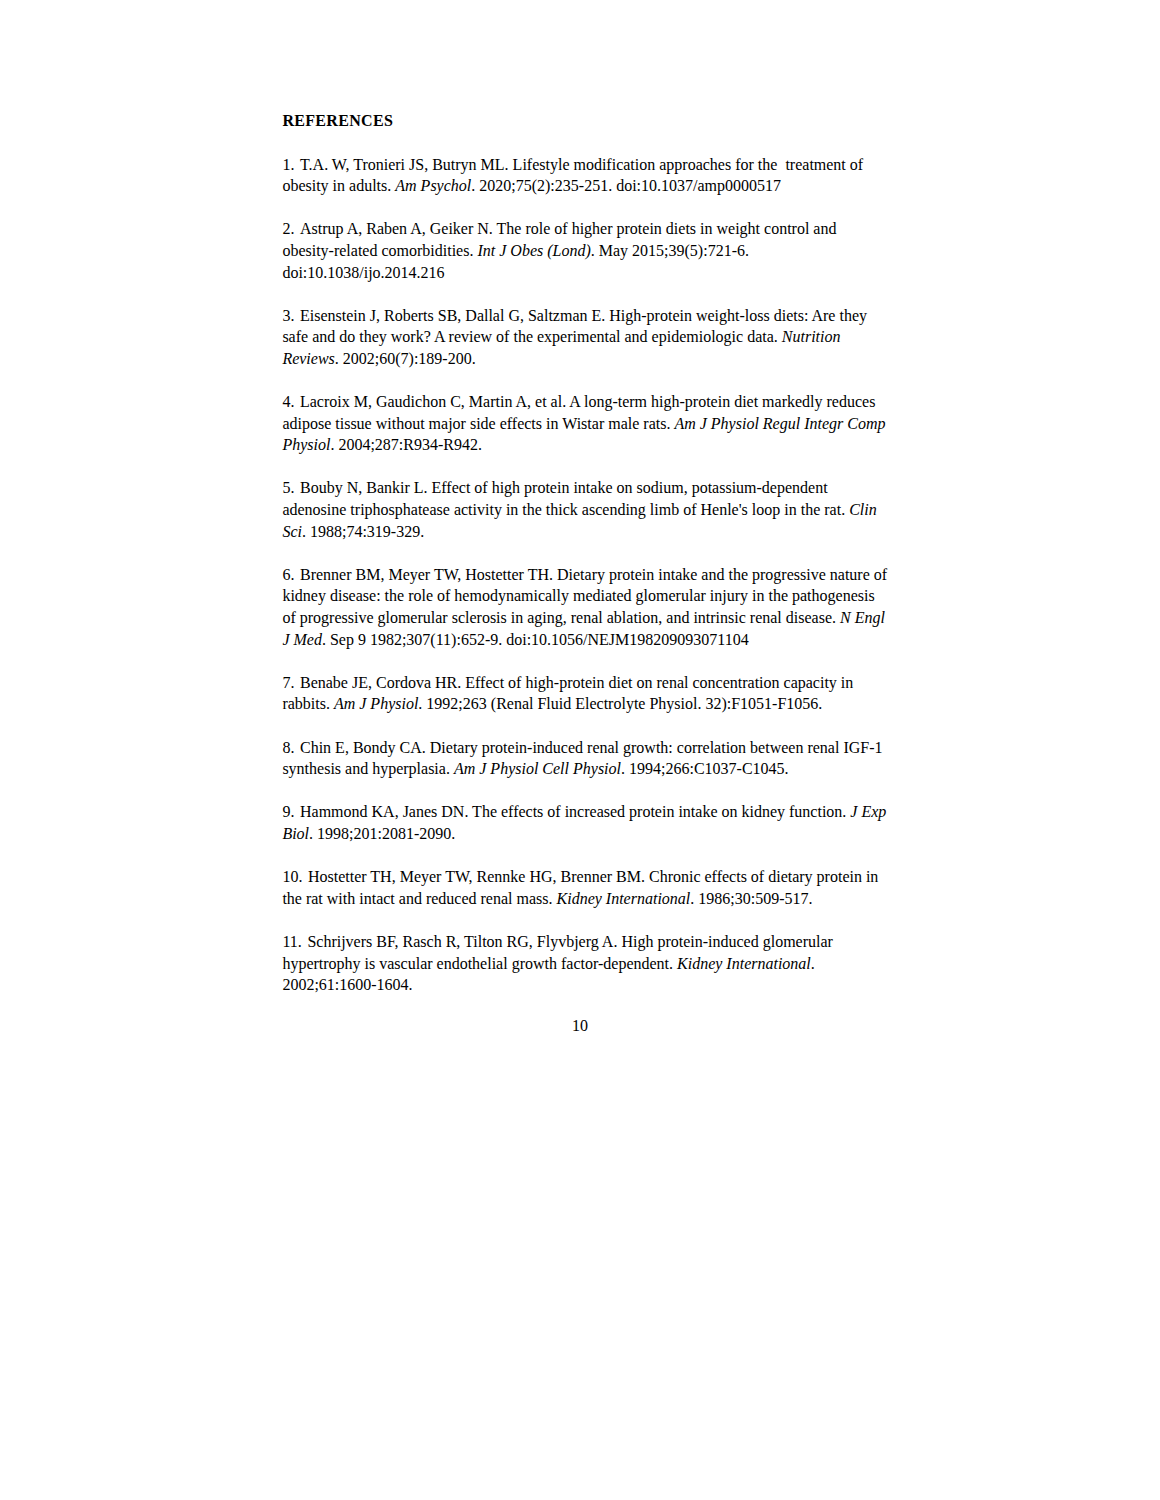REFERENCES
1. T.A. W, Tronieri JS, Butryn ML. Lifestyle modification approaches for the treatment of obesity in adults. Am Psychol. 2020;75(2):235-251. doi:10.1037/amp0000517
2. Astrup A, Raben A, Geiker N. The role of higher protein diets in weight control and obesity-related comorbidities. Int J Obes (Lond). May 2015;39(5):721-6. doi:10.1038/ijo.2014.216
3. Eisenstein J, Roberts SB, Dallal G, Saltzman E. High-protein weight-loss diets: Are they safe and do they work? A review of the experimental and epidemiologic data. Nutrition Reviews. 2002;60(7):189-200.
4. Lacroix M, Gaudichon C, Martin A, et al. A long-term high-protein diet markedly reduces adipose tissue without major side effects in Wistar male rats. Am J Physiol Regul Integr Comp Physiol. 2004;287:R934-R942.
5. Bouby N, Bankir L. Effect of high protein intake on sodium, potassium-dependent adenosine triphosphatease activity in the thick ascending limb of Henle's loop in the rat. Clin Sci. 1988;74:319-329.
6. Brenner BM, Meyer TW, Hostetter TH. Dietary protein intake and the progressive nature of kidney disease: the role of hemodynamically mediated glomerular injury in the pathogenesis of progressive glomerular sclerosis in aging, renal ablation, and intrinsic renal disease. N Engl J Med. Sep 9 1982;307(11):652-9. doi:10.1056/NEJM198209093071104
7. Benabe JE, Cordova HR. Effect of high-protein diet on renal concentration capacity in rabbits. Am J Physiol. 1992;263 (Renal Fluid Electrolyte Physiol. 32):F1051-F1056.
8. Chin E, Bondy CA. Dietary protein-induced renal growth: correlation between renal IGF-1 synthesis and hyperplasia. Am J Physiol Cell Physiol. 1994;266:C1037-C1045.
9. Hammond KA, Janes DN. The effects of increased protein intake on kidney function. J Exp Biol. 1998;201:2081-2090.
10. Hostetter TH, Meyer TW, Rennke HG, Brenner BM. Chronic effects of dietary protein in the rat with intact and reduced renal mass. Kidney International. 1986;30:509-517.
11. Schrijvers BF, Rasch R, Tilton RG, Flyvbjerg A. High protein-induced glomerular hypertrophy is vascular endothelial growth factor-dependent. Kidney International. 2002;61:1600-1604.
10